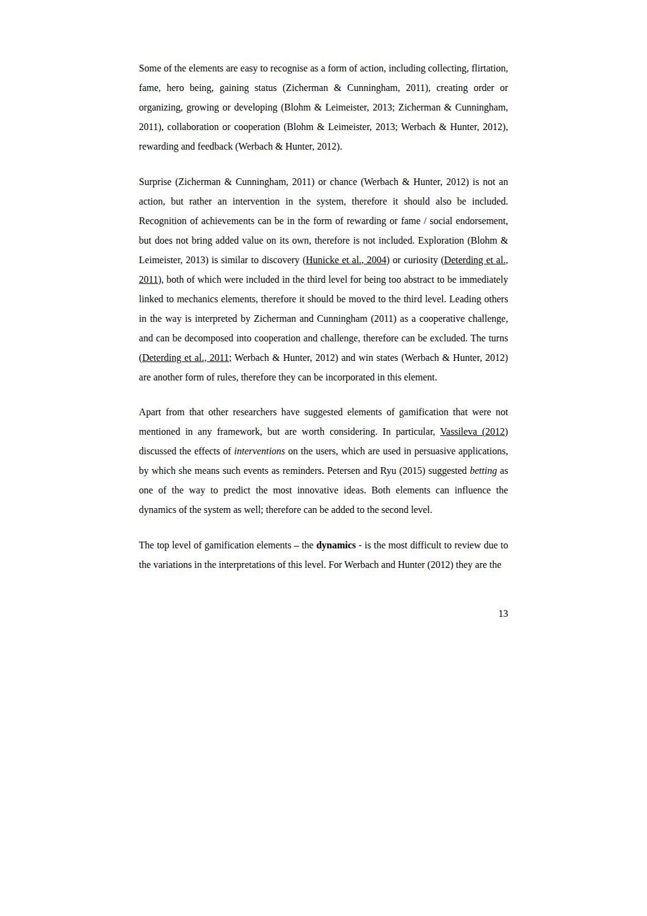Some of the elements are easy to recognise as a form of action, including collecting, flirtation, fame, hero being, gaining status (Zicherman & Cunningham, 2011), creating order or organizing, growing or developing (Blohm & Leimeister, 2013; Zicherman & Cunningham, 2011), collaboration or cooperation (Blohm & Leimeister, 2013; Werbach & Hunter, 2012), rewarding and feedback (Werbach & Hunter, 2012).
Surprise (Zicherman & Cunningham, 2011) or chance (Werbach & Hunter, 2012) is not an action, but rather an intervention in the system, therefore it should also be included. Recognition of achievements can be in the form of rewarding or fame / social endorsement, but does not bring added value on its own, therefore is not included. Exploration (Blohm & Leimeister, 2013) is similar to discovery (Hunicke et al., 2004) or curiosity (Deterding et al., 2011), both of which were included in the third level for being too abstract to be immediately linked to mechanics elements, therefore it should be moved to the third level. Leading others in the way is interpreted by Zicherman and Cunningham (2011) as a cooperative challenge, and can be decomposed into cooperation and challenge, therefore can be excluded. The turns (Deterding et al., 2011; Werbach & Hunter, 2012) and win states (Werbach & Hunter, 2012) are another form of rules, therefore they can be incorporated in this element.
Apart from that other researchers have suggested elements of gamification that were not mentioned in any framework, but are worth considering. In particular, Vassileva (2012) discussed the effects of interventions on the users, which are used in persuasive applications, by which she means such events as reminders. Petersen and Ryu (2015) suggested betting as one of the way to predict the most innovative ideas. Both elements can influence the dynamics of the system as well; therefore can be added to the second level.
The top level of gamification elements – the dynamics - is the most difficult to review due to the variations in the interpretations of this level. For Werbach and Hunter (2012) they are the
13